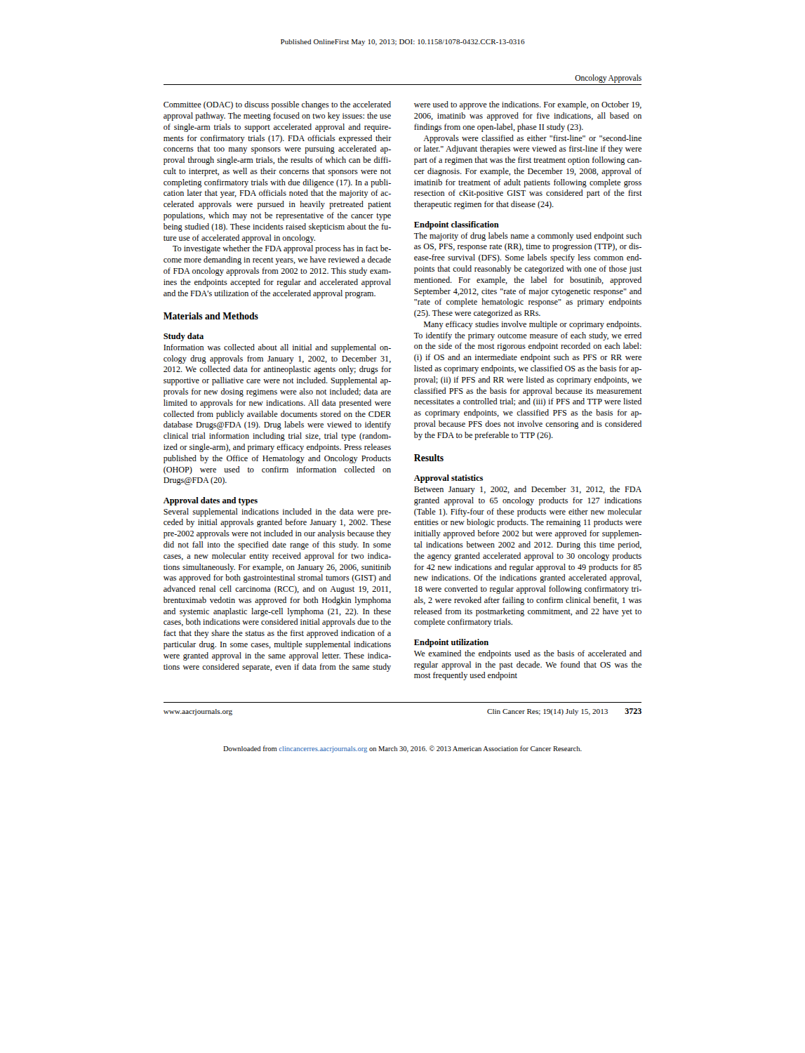Published OnlineFirst May 10, 2013; DOI: 10.1158/1078-0432.CCR-13-0316
Oncology Approvals
Committee (ODAC) to discuss possible changes to the accelerated approval pathway. The meeting focused on two key issues: the use of single-arm trials to support accelerated approval and requirements for confirmatory trials (17). FDA officials expressed their concerns that too many sponsors were pursuing accelerated approval through single-arm trials, the results of which can be difficult to interpret, as well as their concerns that sponsors were not completing confirmatory trials with due diligence (17). In a publication later that year, FDA officials noted that the majority of accelerated approvals were pursued in heavily pretreated patient populations, which may not be representative of the cancer type being studied (18). These incidents raised skepticism about the future use of accelerated approval in oncology.
To investigate whether the FDA approval process has in fact become more demanding in recent years, we have reviewed a decade of FDA oncology approvals from 2002 to 2012. This study examines the endpoints accepted for regular and accelerated approval and the FDA's utilization of the accelerated approval program.
Materials and Methods
Study data
Information was collected about all initial and supplemental oncology drug approvals from January 1, 2002, to December 31, 2012. We collected data for antineoplastic agents only; drugs for supportive or palliative care were not included. Supplemental approvals for new dosing regimens were also not included; data are limited to approvals for new indications. All data presented were collected from publicly available documents stored on the CDER database Drugs@FDA (19). Drug labels were viewed to identify clinical trial information including trial size, trial type (randomized or single-arm), and primary efficacy endpoints. Press releases published by the Office of Hematology and Oncology Products (OHOP) were used to confirm information collected on Drugs@FDA (20).
Approval dates and types
Several supplemental indications included in the data were preceded by initial approvals granted before January 1, 2002. These pre-2002 approvals were not included in our analysis because they did not fall into the specified date range of this study. In some cases, a new molecular entity received approval for two indications simultaneously. For example, on January 26, 2006, sunitinib was approved for both gastrointestinal stromal tumors (GIST) and advanced renal cell carcinoma (RCC), and on August 19, 2011, brentuximab vedotin was approved for both Hodgkin lymphoma and systemic anaplastic large-cell lymphoma (21, 22). In these cases, both indications were considered initial approvals due to the fact that they share the status as the first approved indication of a particular drug. In some cases, multiple supplemental indications were granted approval in the same approval letter. These indications were considered separate, even if data from the same study were used to approve the indications. For example, on October 19, 2006, imatinib was approved for five indications, all based on findings from one open-label, phase II study (23).
Approvals were classified as either "first-line" or "second-line or later." Adjuvant therapies were viewed as first-line if they were part of a regimen that was the first treatment option following cancer diagnosis. For example, the December 19, 2008, approval of imatinib for treatment of adult patients following complete gross resection of cKit-positive GIST was considered part of the first therapeutic regimen for that disease (24).
Endpoint classification
The majority of drug labels name a commonly used endpoint such as OS, PFS, response rate (RR), time to progression (TTP), or disease-free survival (DFS). Some labels specify less common endpoints that could reasonably be categorized with one of those just mentioned. For example, the label for bosutinib, approved September 4,2012, cites "rate of major cytogenetic response" and "rate of complete hematologic response" as primary endpoints (25). These were categorized as RRs.
Many efficacy studies involve multiple or coprimary endpoints. To identify the primary outcome measure of each study, we erred on the side of the most rigorous endpoint recorded on each label: (i) if OS and an intermediate endpoint such as PFS or RR were listed as coprimary endpoints, we classified OS as the basis for approval; (ii) if PFS and RR were listed as coprimary endpoints, we classified PFS as the basis for approval because its measurement necessitates a controlled trial; and (iii) if PFS and TTP were listed as coprimary endpoints, we classified PFS as the basis for approval because PFS does not involve censoring and is considered by the FDA to be preferable to TTP (26).
Results
Approval statistics
Between January 1, 2002, and December 31, 2012, the FDA granted approval to 65 oncology products for 127 indications (Table 1). Fifty-four of these products were either new molecular entities or new biologic products. The remaining 11 products were initially approved before 2002 but were approved for supplemental indications between 2002 and 2012. During this time period, the agency granted accelerated approval to 30 oncology products for 42 new indications and regular approval to 49 products for 85 new indications. Of the indications granted accelerated approval, 18 were converted to regular approval following confirmatory trials, 2 were revoked after failing to confirm clinical benefit, 1 was released from its postmarketing commitment, and 22 have yet to complete confirmatory trials.
Endpoint utilization
We examined the endpoints used as the basis of accelerated and regular approval in the past decade. We found that OS was the most frequently used endpoint
www.aacrjournals.org
Clin Cancer Res; 19(14) July 15, 2013 3723
Downloaded from clincancerres.aacrjournals.org on March 30, 2016. © 2013 American Association for Cancer Research.